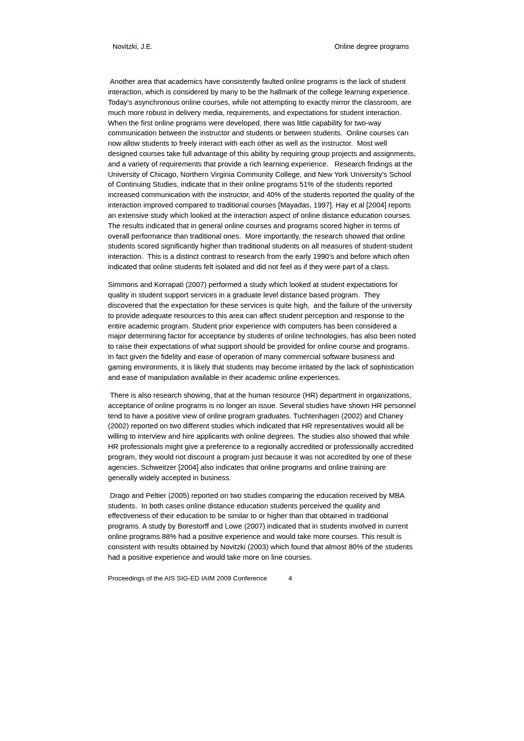Novitzki, J.E. Online degree programs
Another area that academics have consistently faulted online programs is the lack of student interaction, which is considered by many to be the hallmark of the college learning experience. Today’s asynchronous online courses, while not attempting to exactly mirror the classroom, are much more robust in delivery media, requirements, and expectations for student interaction. When the first online programs were developed, there was little capability for two-way communication between the instructor and students or between students. Online courses can now allow students to freely interact with each other as well as the instructor. Most well designed courses take full advantage of this ability by requiring group projects and assignments, and a variety of requirements that provide a rich learning experience. Research findings at the University of Chicago, Northern Virginia Community College, and New York University's School of Continuing Studies, indicate that in their online programs 51% of the students reported increased communication with the instructor, and 40% of the students reported the quality of the interaction improved compared to traditional courses [Mayadas, 1997]. Hay et al [2004] reports an extensive study which looked at the interaction aspect of online distance education courses. The results indicated that in general online courses and programs scored higher in terms of overall performance than traditional ones. More importantly, the research showed that online students scored significantly higher than traditional students on all measures of student-student interaction. This is a distinct contrast to research from the early 1990’s and before which often indicated that online students felt isolated and did not feel as if they were part of a class.
Simmons and Korrapati (2007) performed a study which looked at student expectations for quality in student support services in a graduate level distance based program. They discovered that the expectation for these services is quite high, and the failure of the university to provide adequate resources to this area can affect student perception and response to the entire academic program. Student prior experience with computers has been considered a major determining factor for acceptance by students of online technologies, has also been noted to raise their expectations of what support should be provided for online course and programs. In fact given the fidelity and ease of operation of many commercial software business and gaming environments, it is likely that students may become irritated by the lack of sophistication and ease of manipulation available in their academic online experiences.
There is also research showing, that at the human resource (HR) department in organizations, acceptance of online programs is no longer an issue. Several studies have shown HR personnel tend to have a positive view of online program graduates. Tuchtenhagen (2002) and Chaney (2002) reported on two different studies which indicated that HR representatives would all be willing to interview and hire applicants with online degrees. The studies also showed that while HR professionals might give a preference to a regionally accredited or professionally accredited program, they would not discount a program just because it was not accredited by one of these agencies. Schweitzer [2004] also indicates that online programs and online training are generally widely accepted in business.
Drago and Peltier (2005) reported on two studies comparing the education received by MBA students. In both cases online distance education students perceived the quality and effectiveness of their education to be similar to or higher than that obtained in traditional programs. A study by Borestorff and Lowe (2007) indicated that in students involved in current online programs 88% had a positive experience and would take more courses. This result is consistent with results obtained by Novitzki (2003) which found that almost 80% of the students had a positive experience and would take more on line courses.
Proceedings of the AIS SIG-ED IAIM 2009 Conference4